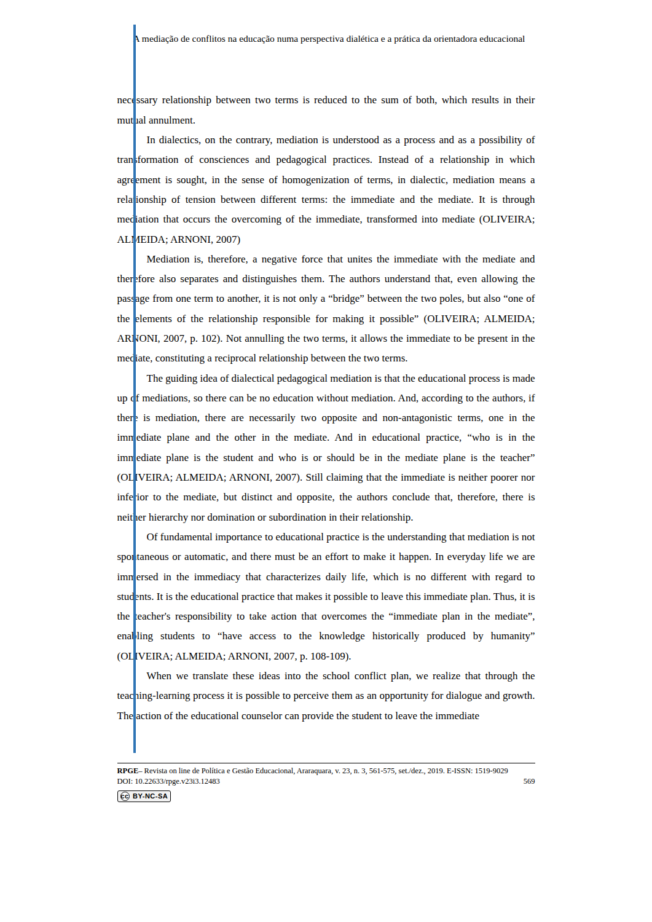A mediação de conflitos na educação numa perspectiva dialética e a prática da orientadora educacional
necessary relationship between two terms is reduced to the sum of both, which results in their mutual annulment.
In dialectics, on the contrary, mediation is understood as a process and as a possibility of transformation of consciences and pedagogical practices. Instead of a relationship in which agreement is sought, in the sense of homogenization of terms, in dialectic, mediation means a relationship of tension between different terms: the immediate and the mediate. It is through mediation that occurs the overcoming of the immediate, transformed into mediate (OLIVEIRA; ALMEIDA; ARNONI, 2007)
Mediation is, therefore, a negative force that unites the immediate with the mediate and therefore also separates and distinguishes them. The authors understand that, even allowing the passage from one term to another, it is not only a “bridge” between the two poles, but also “one of the elements of the relationship responsible for making it possible” (OLIVEIRA; ALMEIDA; ARNONI, 2007, p. 102). Not annulling the two terms, it allows the immediate to be present in the mediate, constituting a reciprocal relationship between the two terms.
The guiding idea of dialectical pedagogical mediation is that the educational process is made up of mediations, so there can be no education without mediation. And, according to the authors, if there is mediation, there are necessarily two opposite and non-antagonistic terms, one in the immediate plane and the other in the mediate. And in educational practice, “who is in the immediate plane is the student and who is or should be in the mediate plane is the teacher” (OLIVEIRA; ALMEIDA; ARNONI, 2007). Still claiming that the immediate is neither poorer nor inferior to the mediate, but distinct and opposite, the authors conclude that, therefore, there is neither hierarchy nor domination or subordination in their relationship.
Of fundamental importance to educational practice is the understanding that mediation is not spontaneous or automatic, and there must be an effort to make it happen. In everyday life we are immersed in the immediacy that characterizes daily life, which is no different with regard to students. It is the educational practice that makes it possible to leave this immediate plan. Thus, it is the teacher's responsibility to take action that overcomes the “immediate plan in the mediate”, enabling students to “have access to the knowledge historically produced by humanity” (OLIVEIRA; ALMEIDA; ARNONI, 2007, p. 108-109).
When we translate these ideas into the school conflict plan, we realize that through the teaching-learning process it is possible to perceive them as an opportunity for dialogue and growth. The action of the educational counselor can provide the student to leave the immediate
RPGE– Revista on line de Política e Gestão Educacional, Araraquara, v. 23, n. 3, 561-575, set./dez., 2019. E-ISSN: 1519-9029
DOI: 10.22633/rpge.v23i3.12483 569
cc BY-NC-SA